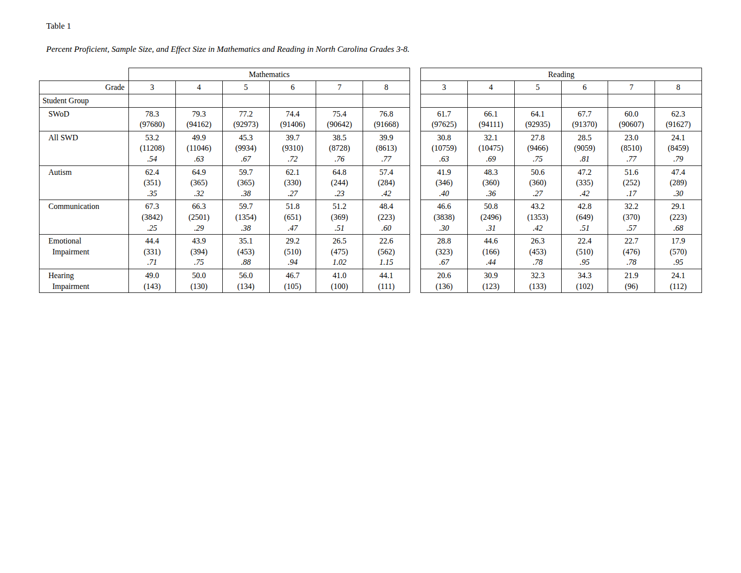Table 1
Percent Proficient, Sample Size, and Effect Size in Mathematics and Reading in North Carolina Grades 3-8.
| | Mathematics | | Reading |
| --- | --- | --- | --- |
| Grade | 3 | 4 | 5 | 6 | 7 | 8 | | 3 | 4 | 5 | 6 | 7 | 8 |
| Student Group | | | | | | | | | | | | | |
| SWoD | 78.3 (97680) | 79.3 (94162) | 77.2 (92973) | 74.4 (91406) | 75.4 (90642) | 76.8 (91668) | | 61.7 (97625) | 66.1 (94111) | 64.1 (92935) | 67.7 (91370) | 60.0 (90607) | 62.3 (91627) |
| All SWD | 53.2 (11208) .54 | 49.9 (11046) .63 | 45.3 (9934) .67 | 39.7 (9310) .72 | 38.5 (8728) .76 | 39.9 (8613) .77 | | 30.8 (10759) .63 | 32.1 (10475) .69 | 27.8 (9466) .75 | 28.5 (9059) .81 | 23.0 (8510) .77 | 24.1 (8459) .79 |
| Autism | 62.4 (351) .35 | 64.9 (365) .32 | 59.7 (365) .38 | 62.1 (330) .27 | 64.8 (244) .23 | 57.4 (284) .42 | | 41.9 (346) .40 | 48.3 (360) .36 | 50.6 (360) .27 | 47.2 (335) .42 | 51.6 (252) .17 | 47.4 (289) .30 |
| Communication | 67.3 (3842) .25 | 66.3 (2501) .29 | 59.7 (1354) .38 | 51.8 (651) .47 | 51.2 (369) .51 | 48.4 (223) .60 | | 46.6 (3838) .30 | 50.8 (2496) .31 | 43.2 (1353) .42 | 42.8 (649) .51 | 32.2 (370) .57 | 29.1 (223) .68 |
| Emotional Impairment | 44.4 (331) .71 | 43.9 (394) .75 | 35.1 (453) .88 | 29.2 (510) .94 | 26.5 (475) 1.02 | 22.6 (562) 1.15 | | 28.8 (323) .67 | 44.6 (166) .44 | 26.3 (453) .78 | 22.4 (510) .95 | 22.7 (476) .78 | 17.9 (570) .95 |
| Hearing Impairment | 49.0 (143) | 50.0 (130) | 56.0 (134) | 46.7 (105) | 41.0 (100) | 44.1 (111) | | 20.6 (136) | 30.9 (123) | 32.3 (133) | 34.3 (102) | 21.9 (96) | 24.1 (112) |